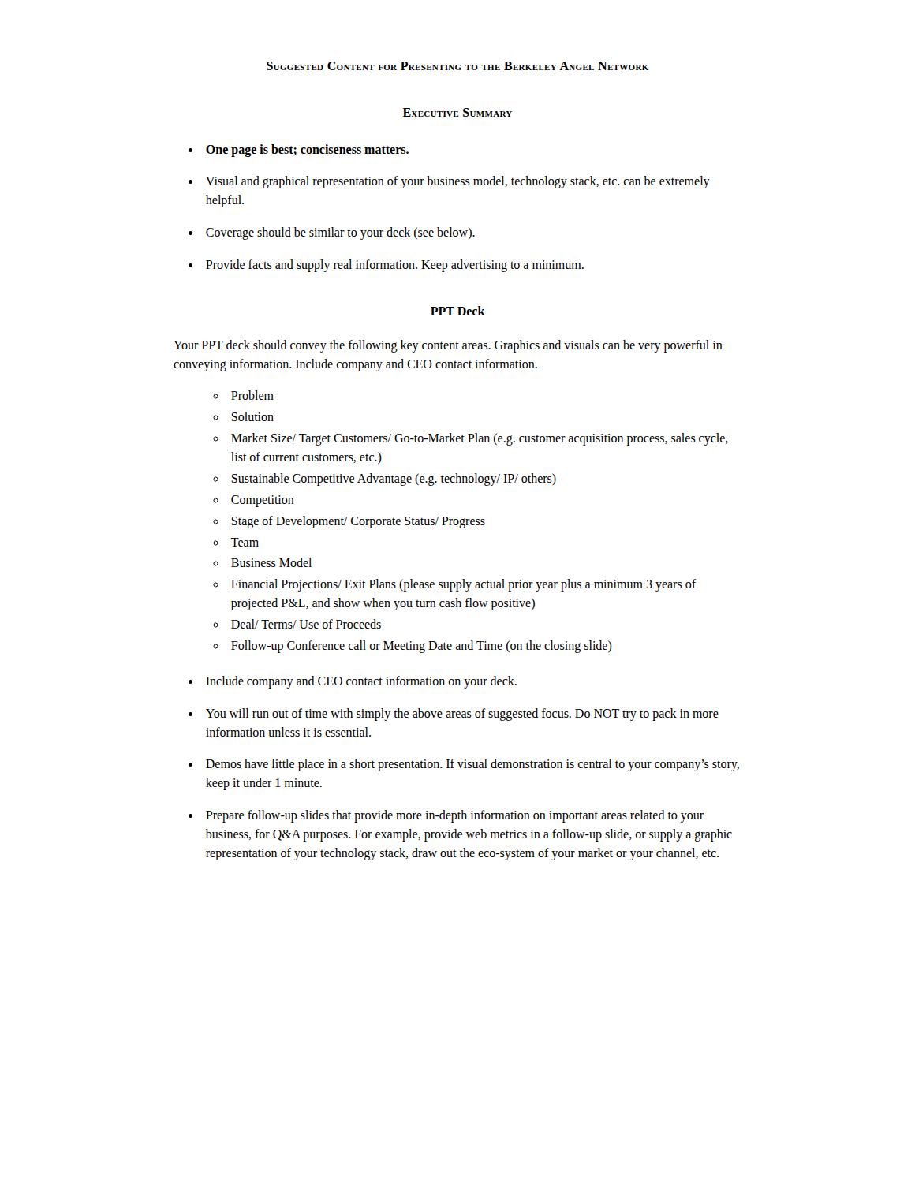Suggested Content for Presenting to the Berkeley Angel Network
Executive Summary
One page is best; conciseness matters.
Visual and graphical representation of your business model, technology stack, etc. can be extremely helpful.
Coverage should be similar to your deck (see below).
Provide facts and supply real information. Keep advertising to a minimum.
PPT Deck
Your PPT deck should convey the following key content areas. Graphics and visuals can be very powerful in conveying information. Include company and CEO contact information.
Problem
Solution
Market Size/ Target Customers/ Go-to-Market Plan (e.g. customer acquisition process, sales cycle, list of current customers, etc.)
Sustainable Competitive Advantage (e.g. technology/ IP/ others)
Competition
Stage of Development/ Corporate Status/ Progress
Team
Business Model
Financial Projections/ Exit Plans (please supply actual prior year plus a minimum 3 years of projected P&L, and show when you turn cash flow positive)
Deal/ Terms/ Use of Proceeds
Follow-up Conference call or Meeting Date and Time (on the closing slide)
Include company and CEO contact information on your deck.
You will run out of time with simply the above areas of suggested focus. Do NOT try to pack in more information unless it is essential.
Demos have little place in a short presentation. If visual demonstration is central to your company’s story, keep it under 1 minute.
Prepare follow-up slides that provide more in-depth information on important areas related to your business, for Q&A purposes. For example, provide web metrics in a follow-up slide, or supply a graphic representation of your technology stack, draw out the eco-system of your market or your channel, etc.